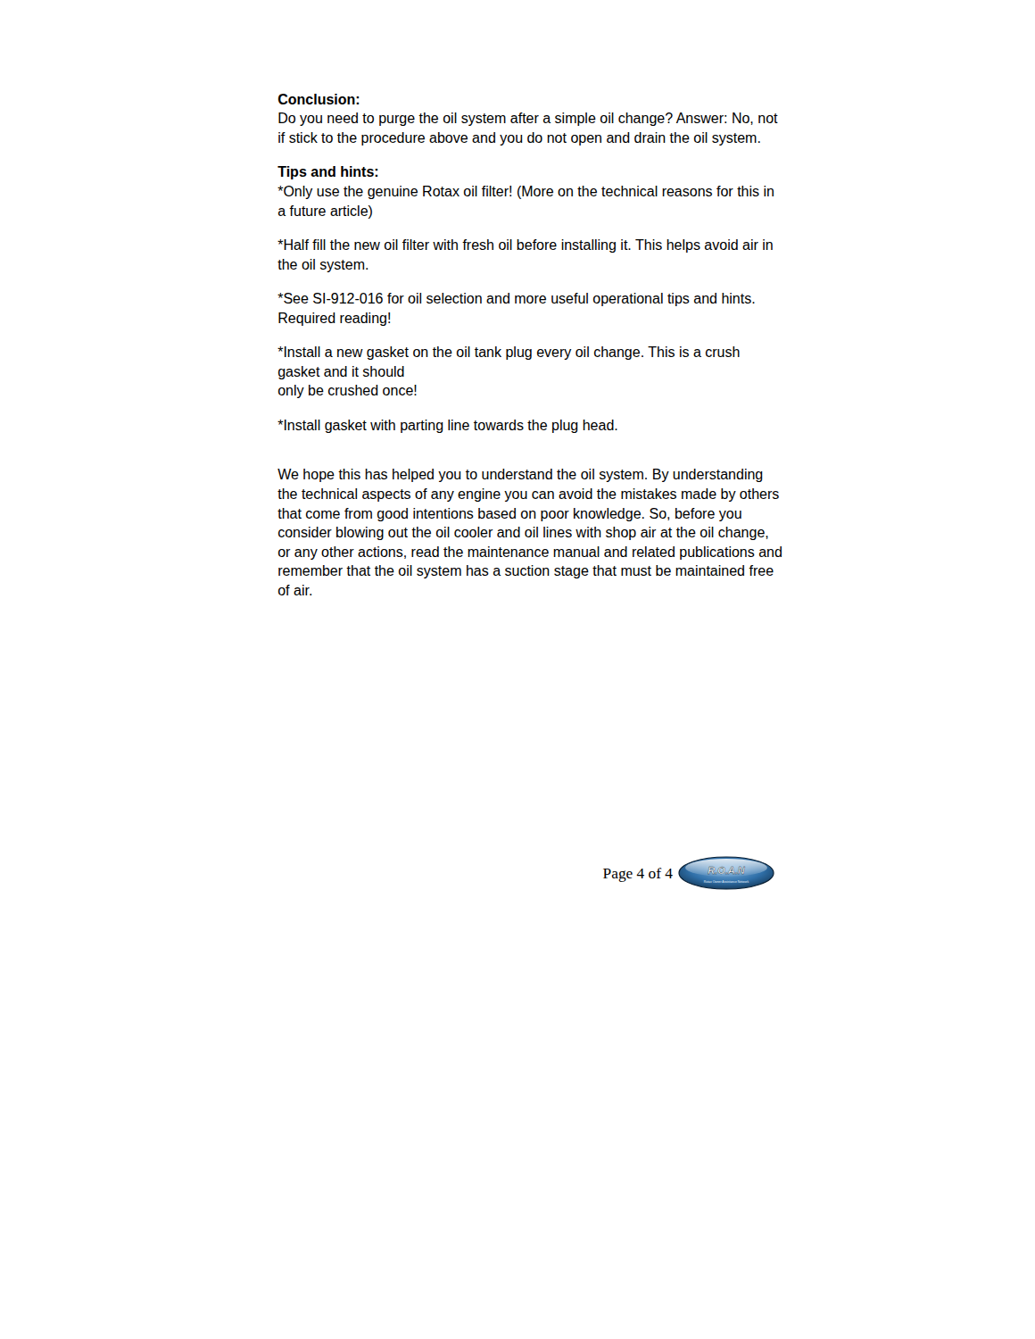Conclusion:
Do you need to purge the oil system after a simple oil change? Answer: No, not if stick to the procedure above and you do not open and drain the oil system.
Tips and hints:
*Only use the genuine Rotax oil filter! (More on the technical reasons for this in a future article)
*Half fill the new oil filter with fresh oil before installing it. This helps avoid air in the oil system.
*See SI-912-016 for oil selection and more useful operational tips and hints. Required reading!
*Install a new gasket on the oil tank plug every oil change. This is a crush gasket and it should
only be crushed once!
*Install gasket with parting line towards the plug head.
We hope this has helped you to understand the oil system. By understanding the technical aspects of any engine you can avoid the mistakes made by others that come from good intentions based on poor knowledge. So, before you consider blowing out the oil cooler and oil lines with shop air at the oil change, or any other actions, read the maintenance manual and related publications and remember that the oil system has a suction stage that must be maintained free of air.
Page 4 of 4 R.O.A.N Rotax Owner Assistance Network